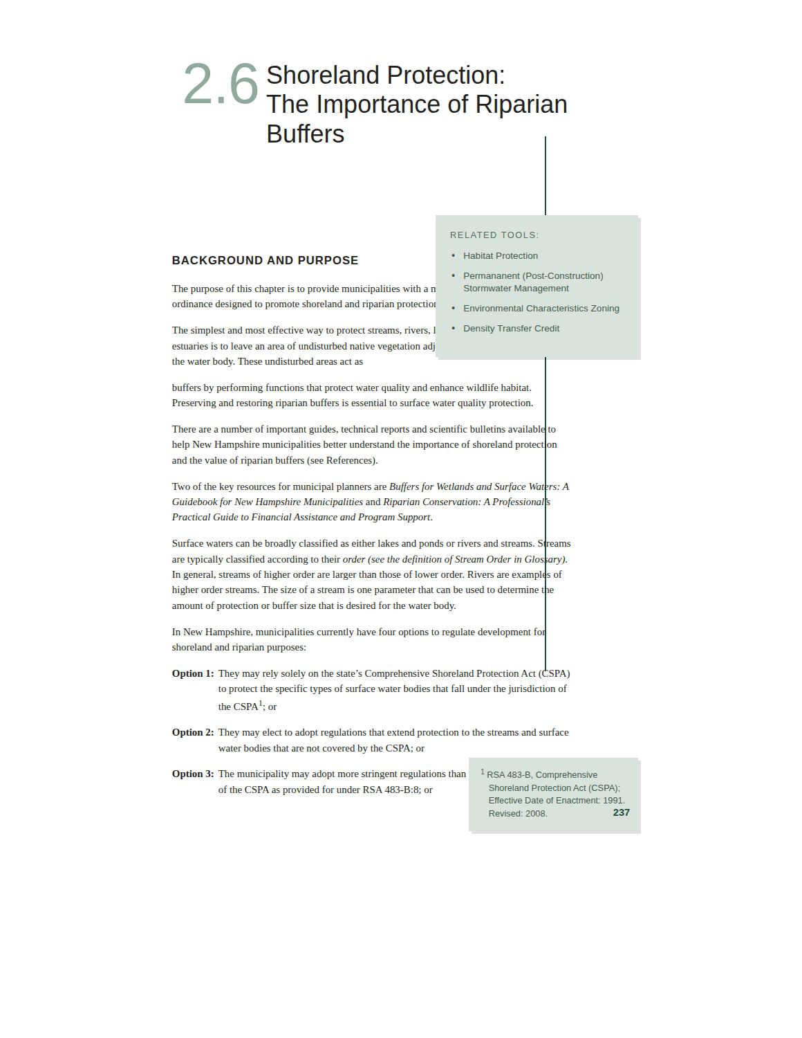2.6
Shoreland Protection:
The Importance of Riparian Buffers
RELATED TOOLS:
Habitat Protection
Permananent (Post-Construction) Stormwater Management
Environmental Characteristics Zoning
Density Transfer Credit
BACKGROUND AND PURPOSE
The purpose of this chapter is to provide municipalities with a model ordinance designed to promote shoreland and riparian protection.
The simplest and most effective way to protect streams, rivers, lakes and estuaries is to leave an area of undisturbed native vegetation adjacent to the water body. These undisturbed areas act as
buffers by performing functions that protect water quality and enhance wildlife habitat. Preserving and restoring riparian buffers is essential to surface water quality protection.
There are a number of important guides, technical reports and scientific bulletins available to help New Hampshire municipalities better understand the importance of shoreland protection and the value of riparian buffers (see References).
Two of the key resources for municipal planners are Buffers for Wetlands and Surface Waters: A Guidebook for New Hampshire Municipalities and Riparian Conservation: A Professional’s Practical Guide to Financial Assistance and Program Support.
Surface waters can be broadly classified as either lakes and ponds or rivers and streams. Streams are typically classified according to their order (see the definition of Stream Order in Glossary). In general, streams of higher order are larger than those of lower order. Rivers are examples of higher order streams. The size of a stream is one parameter that can be used to determine the amount of protection or buffer size that is desired for the water body.
In New Hampshire, municipalities currently have four options to regulate development for shoreland and riparian purposes:
Option 1:
They may rely solely on the state’s Comprehensive Shoreland Protection Act (CSPA) to protect the specific types of surface water bodies that fall under the jurisdiction of the CSPA1; or
Option 2:
They may elect to adopt regulations that extend protection to the streams and surface water bodies that are not covered by the CSPA; or
Option 3:
The municipality may adopt more stringent regulations than the minimum standards of the CSPA as provided for under RSA 483-B:8; or
1 RSA 483-B, Comprehensive Shoreland Protection Act (CSPA); Effective Date of Enactment: 1991. Revised: 2008.
237